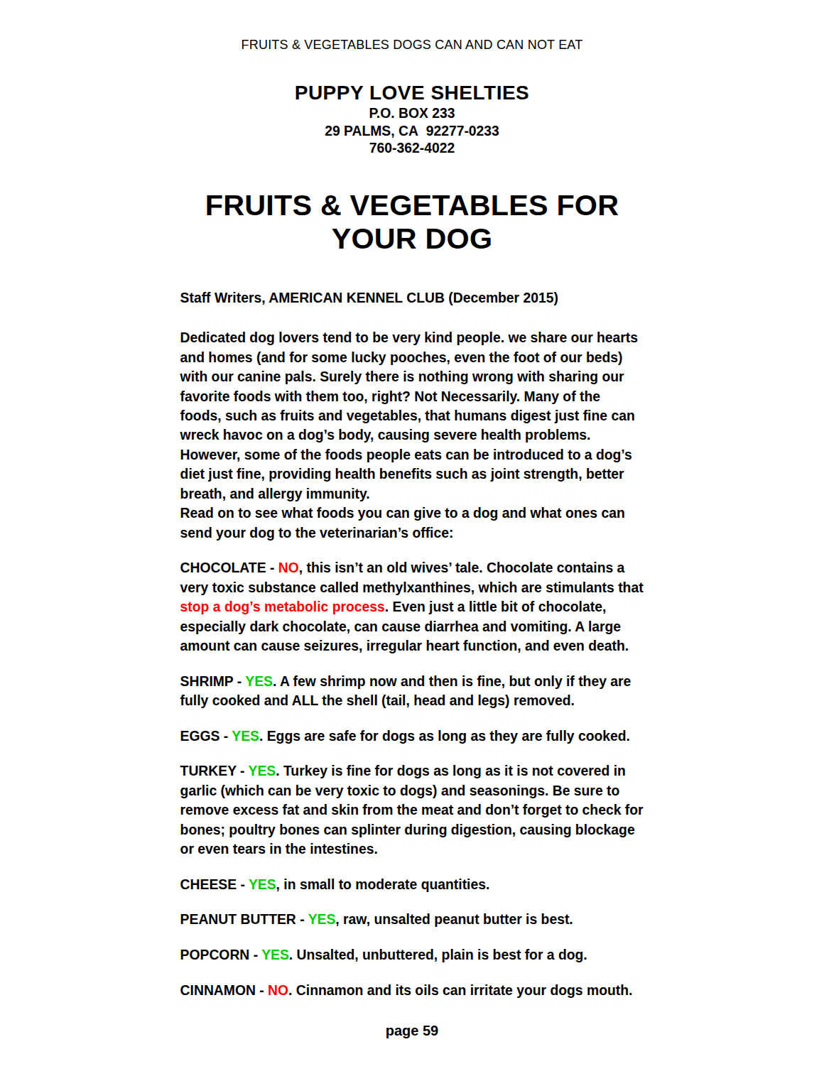FRUITS & VEGETABLES DOGS CAN AND CAN NOT EAT
PUPPY LOVE SHELTIES
P.O. BOX 233
29 PALMS, CA 92277-0233
760-362-4022
FRUITS & VEGETABLES FOR YOUR DOG
Staff Writers, AMERICAN KENNEL CLUB (December 2015)
Dedicated dog lovers tend to be very kind people. we share our hearts and homes (and for some lucky pooches, even the foot of our beds) with our canine pals. Surely there is nothing wrong with sharing our favorite foods with them too, right? Not Necessarily. Many of the foods, such as fruits and vegetables, that humans digest just fine can wreck havoc on a dog’s body, causing severe health problems. However, some of the foods people eats can be introduced to a dog’s diet just fine, providing health benefits such as joint strength, better breath, and allergy immunity.
Read on to see what foods you can give to a dog and what ones can send your dog to the veterinarian’s office:
CHOCOLATE - NO, this isn’t an old wives’ tale. Chocolate contains a very toxic substance called methylxanthines, which are stimulants that stop a dog’s metabolic process. Even just a little bit of chocolate, especially dark chocolate, can cause diarrhea and vomiting. A large amount can cause seizures, irregular heart function, and even death.
SHRIMP - YES. A few shrimp now and then is fine, but only if they are fully cooked and ALL the shell (tail, head and legs) removed.
EGGS - YES. Eggs are safe for dogs as long as they are fully cooked.
TURKEY - YES. Turkey is fine for dogs as long as it is not covered in garlic (which can be very toxic to dogs) and seasonings. Be sure to remove excess fat and skin from the meat and don’t forget to check for bones; poultry bones can splinter during digestion, causing blockage or even tears in the intestines.
CHEESE - YES, in small to moderate quantities.
PEANUT BUTTER - YES, raw, unsalted peanut butter is best.
POPCORN - YES. Unsalted, unbuttered, plain is best for a dog.
CINNAMON - NO. Cinnamon and its oils can irritate your dogs mouth.
page 59